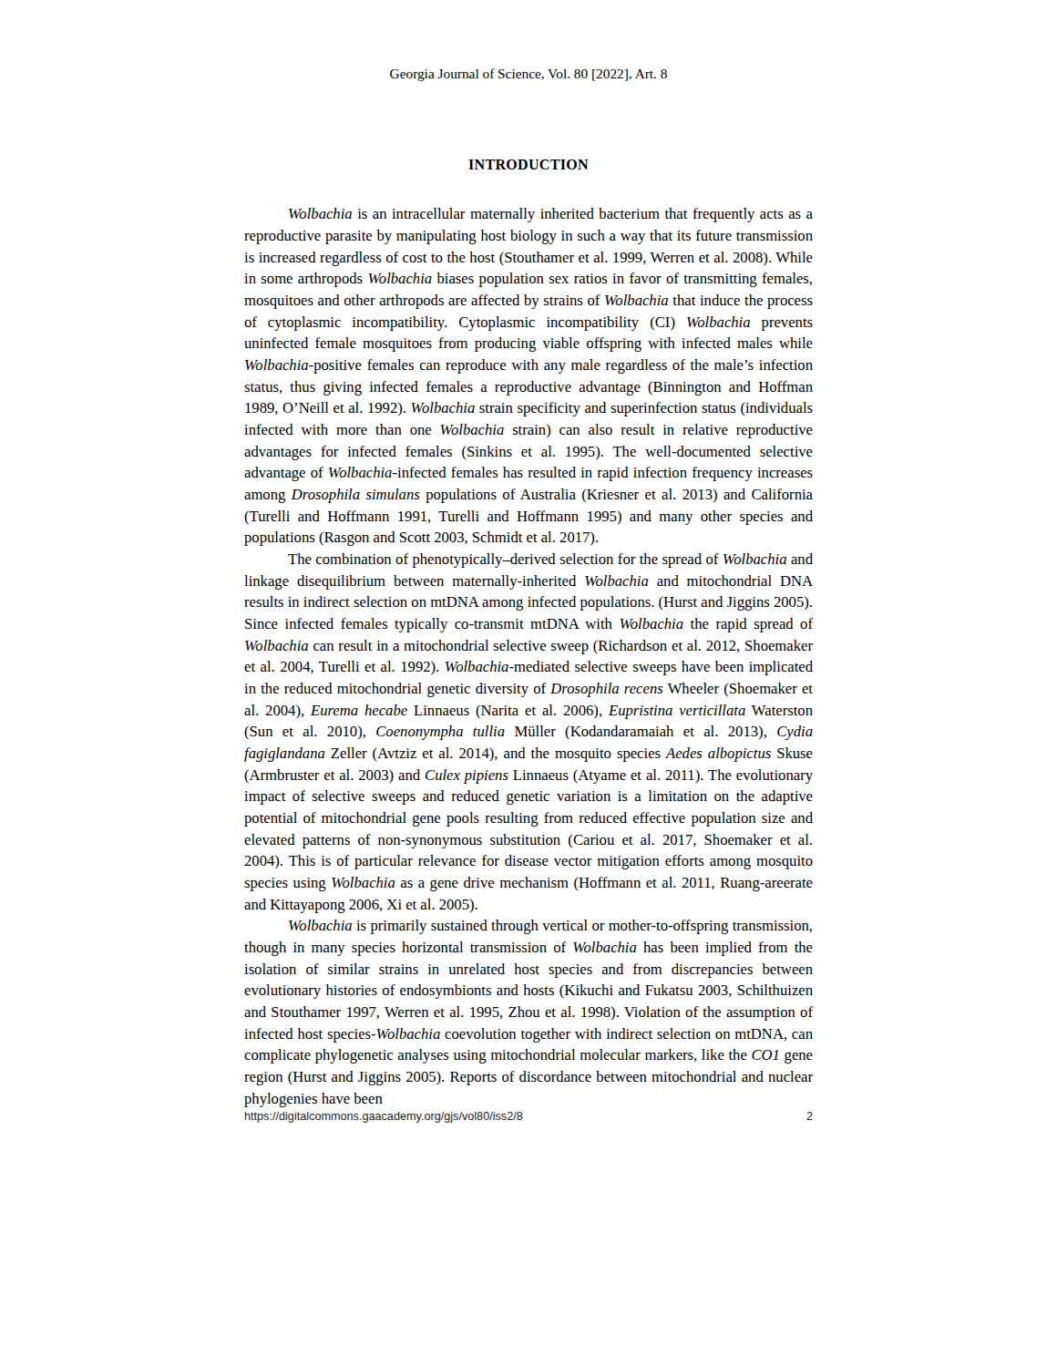Georgia Journal of Science, Vol. 80 [2022], Art. 8
INTRODUCTION
Wolbachia is an intracellular maternally inherited bacterium that frequently acts as a reproductive parasite by manipulating host biology in such a way that its future transmission is increased regardless of cost to the host (Stouthamer et al. 1999, Werren et al. 2008). While in some arthropods Wolbachia biases population sex ratios in favor of transmitting females, mosquitoes and other arthropods are affected by strains of Wolbachia that induce the process of cytoplasmic incompatibility. Cytoplasmic incompatibility (CI) Wolbachia prevents uninfected female mosquitoes from producing viable offspring with infected males while Wolbachia-positive females can reproduce with any male regardless of the male’s infection status, thus giving infected females a reproductive advantage (Binnington and Hoffman 1989, O’Neill et al. 1992). Wolbachia strain specificity and superinfection status (individuals infected with more than one Wolbachia strain) can also result in relative reproductive advantages for infected females (Sinkins et al. 1995). The well-documented selective advantage of Wolbachia-infected females has resulted in rapid infection frequency increases among Drosophila simulans populations of Australia (Kriesner et al. 2013) and California (Turelli and Hoffmann 1991, Turelli and Hoffmann 1995) and many other species and populations (Rasgon and Scott 2003, Schmidt et al. 2017).
The combination of phenotypically–derived selection for the spread of Wolbachia and linkage disequilibrium between maternally-inherited Wolbachia and mitochondrial DNA results in indirect selection on mtDNA among infected populations. (Hurst and Jiggins 2005). Since infected females typically co-transmit mtDNA with Wolbachia the rapid spread of Wolbachia can result in a mitochondrial selective sweep (Richardson et al. 2012, Shoemaker et al. 2004, Turelli et al. 1992). Wolbachia-mediated selective sweeps have been implicated in the reduced mitochondrial genetic diversity of Drosophila recens Wheeler (Shoemaker et al. 2004), Eurema hecabe Linnaeus (Narita et al. 2006), Eupristina verticillata Waterston (Sun et al. 2010), Coenonympha tullia Müller (Kodandaramaiah et al. 2013), Cydia fagiglandana Zeller (Avtziz et al. 2014), and the mosquito species Aedes albopictus Skuse (Armbruster et al. 2003) and Culex pipiens Linnaeus (Atyame et al. 2011). The evolutionary impact of selective sweeps and reduced genetic variation is a limitation on the adaptive potential of mitochondrial gene pools resulting from reduced effective population size and elevated patterns of non-synonymous substitution (Cariou et al. 2017, Shoemaker et al. 2004). This is of particular relevance for disease vector mitigation efforts among mosquito species using Wolbachia as a gene drive mechanism (Hoffmann et al. 2011, Ruang-areerate and Kittayapong 2006, Xi et al. 2005).
Wolbachia is primarily sustained through vertical or mother-to-offspring transmission, though in many species horizontal transmission of Wolbachia has been implied from the isolation of similar strains in unrelated host species and from discrepancies between evolutionary histories of endosymbionts and hosts (Kikuchi and Fukatsu 2003, Schilthuizen and Stouthamer 1997, Werren et al. 1995, Zhou et al. 1998). Violation of the assumption of infected host species-Wolbachia coevolution together with indirect selection on mtDNA, can complicate phylogenetic analyses using mitochondrial molecular markers, like the CO1 gene region (Hurst and Jiggins 2005). Reports of discordance between mitochondrial and nuclear phylogenies have been
https://digitalcommons.gaacademy.org/gjs/vol80/iss2/8 2